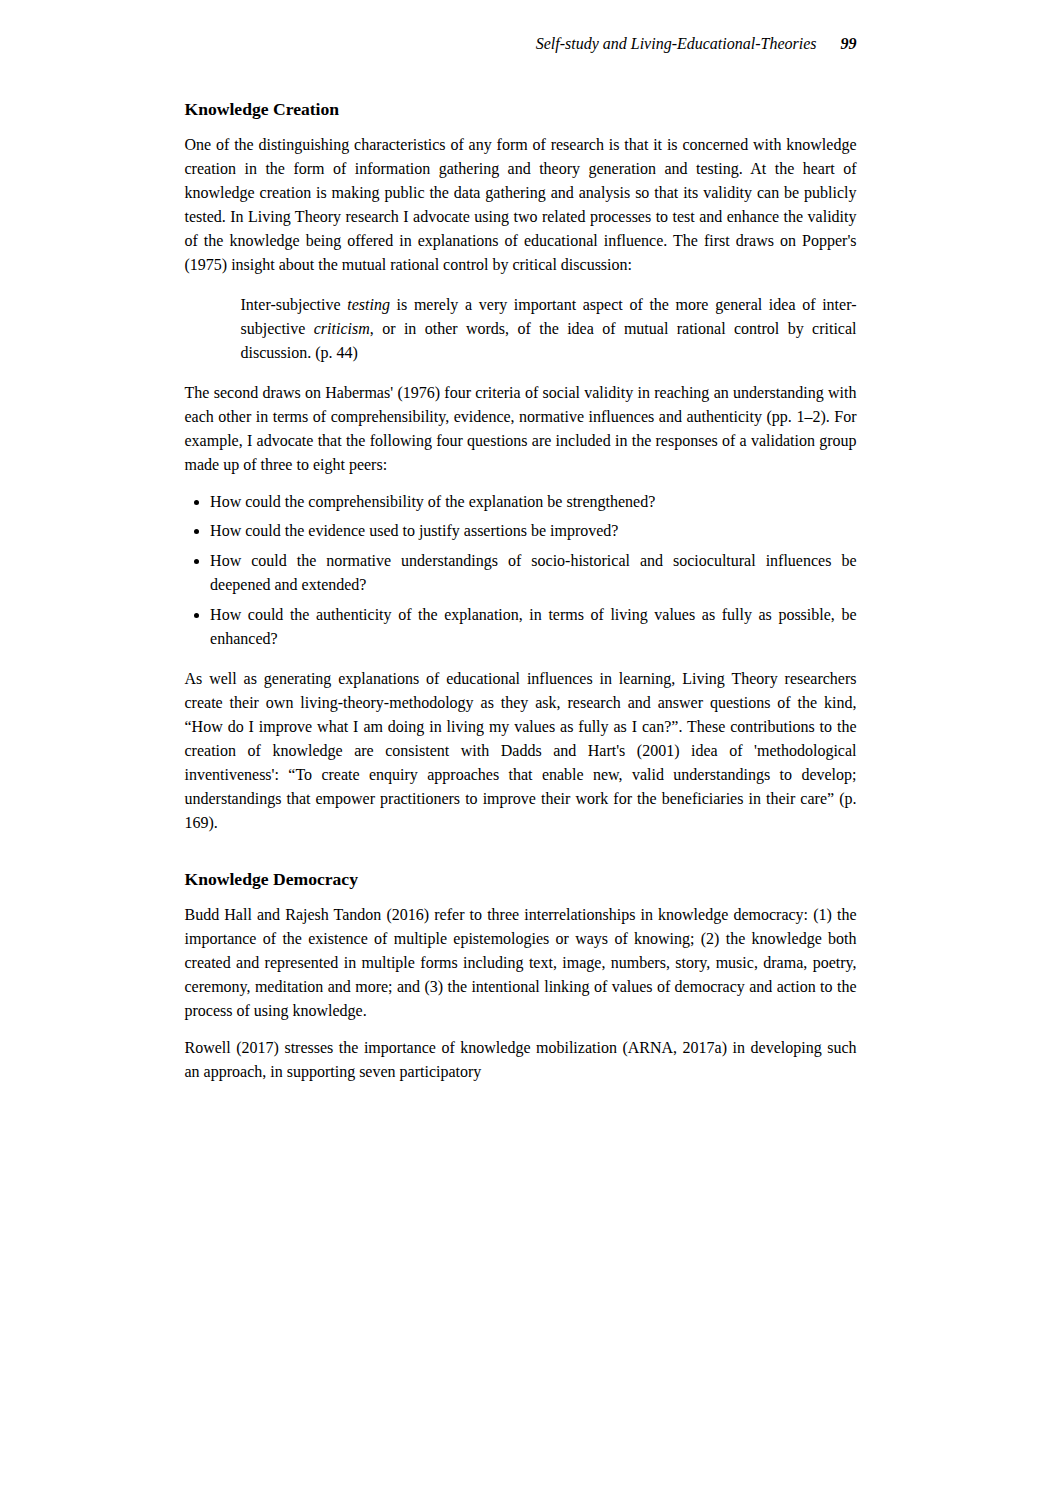Self-study and Living-Educational-Theories 99
Knowledge Creation
One of the distinguishing characteristics of any form of research is that it is concerned with knowledge creation in the form of information gathering and theory generation and testing. At the heart of knowledge creation is making public the data gathering and analysis so that its validity can be publicly tested. In Living Theory research I advocate using two related processes to test and enhance the validity of the knowledge being offered in explanations of educational influence. The first draws on Popper's (1975) insight about the mutual rational control by critical discussion:
Inter-subjective testing is merely a very important aspect of the more general idea of inter-subjective criticism, or in other words, of the idea of mutual rational control by critical discussion. (p. 44)
The second draws on Habermas' (1976) four criteria of social validity in reaching an understanding with each other in terms of comprehensibility, evidence, normative influences and authenticity (pp. 1–2). For example, I advocate that the following four questions are included in the responses of a validation group made up of three to eight peers:
How could the comprehensibility of the explanation be strengthened?
How could the evidence used to justify assertions be improved?
How could the normative understandings of socio-historical and sociocultural influences be deepened and extended?
How could the authenticity of the explanation, in terms of living values as fully as possible, be enhanced?
As well as generating explanations of educational influences in learning, Living Theory researchers create their own living-theory-methodology as they ask, research and answer questions of the kind, “How do I improve what I am doing in living my values as fully as I can?”. These contributions to the creation of knowledge are consistent with Dadds and Hart's (2001) idea of 'methodological inventiveness': “To create enquiry approaches that enable new, valid understandings to develop; understandings that empower practitioners to improve their work for the beneficiaries in their care” (p. 169).
Knowledge Democracy
Budd Hall and Rajesh Tandon (2016) refer to three interrelationships in knowledge democracy: (1) the importance of the existence of multiple epistemologies or ways of knowing; (2) the knowledge both created and represented in multiple forms including text, image, numbers, story, music, drama, poetry, ceremony, meditation and more; and (3) the intentional linking of values of democracy and action to the process of using knowledge.
Rowell (2017) stresses the importance of knowledge mobilization (ARNA, 2017a) in developing such an approach, in supporting seven participatory